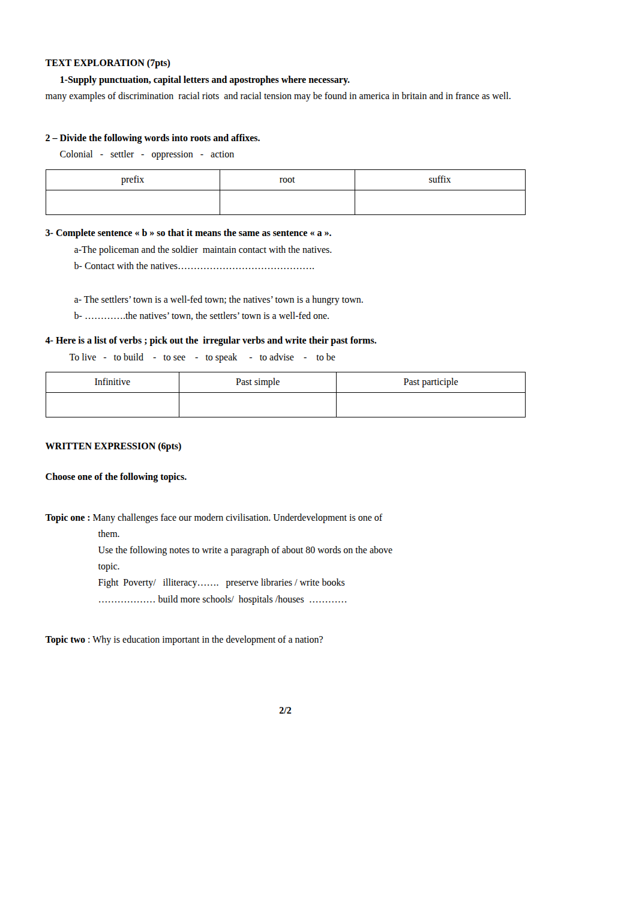TEXT EXPLORATION (7pts)
1-Supply punctuation, capital letters and apostrophes where necessary.
many examples of discrimination racial riots and racial tension may be found in america in britain and in france as well.
2 – Divide the following words into roots and affixes.
Colonial - settler - oppression - action
| prefix | root | suffix |
| --- | --- | --- |
3- Complete sentence « b » so that it means the same as sentence « a ».
a-The policeman and the soldier maintain contact with the natives.
b- Contact with the natives…………………………………….
a- The settlers’ town is a well-fed town; the natives’ town is a hungry town.
b- ………….the natives’ town, the settlers’ town is a well-fed one.
4- Here is a list of verbs ; pick out the irregular verbs and write their past forms.
To live - to build - to see - to speak - to advise - to be
| Infinitive | Past simple | Past participle |
| --- | --- | --- |
WRITTEN EXPRESSION (6pts)
Choose one of the following topics.
Topic one : Many challenges face our modern civilisation. Underdevelopment is one of
them.
Use the following notes to write a paragraph of about 80 words on the above
topic.
Fight Poverty/ illiteracy……. preserve libraries / write books
……………… build more schools/ hospitals /houses …………
Topic two : Why is education important in the development of a nation?
2/2